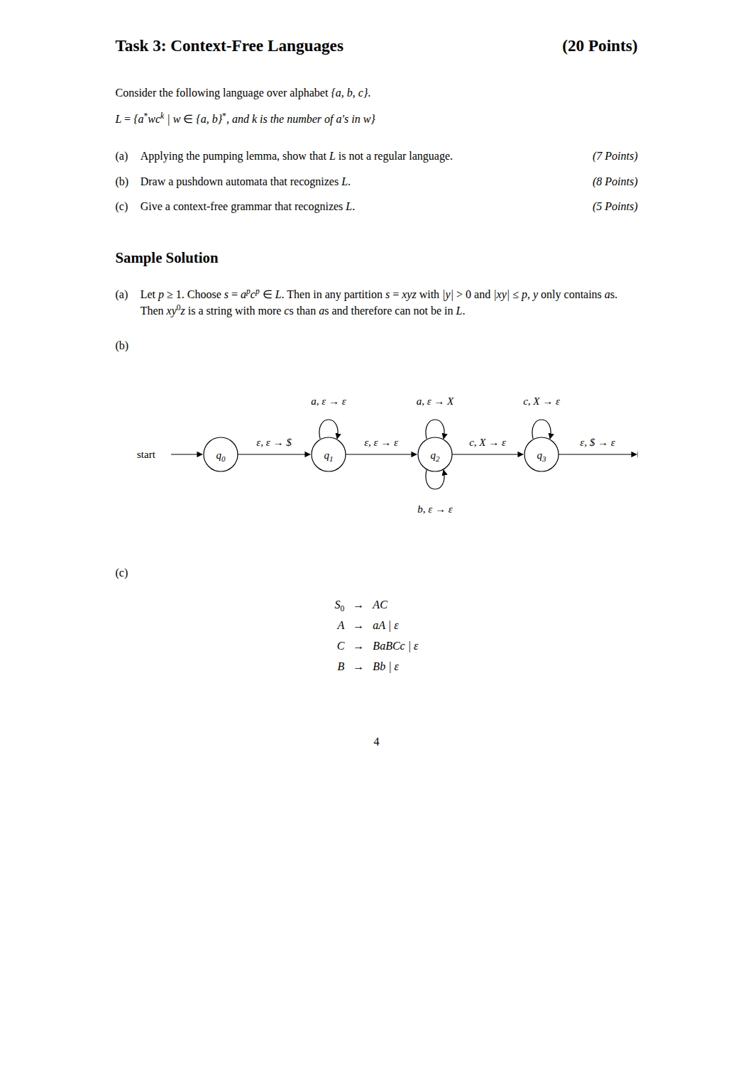Task 3: Context-Free Languages(20 Points)
Consider the following language over alphabet {a, b, c}.
L = {a*wck | w ∈ {a, b}*, and k is the number of a's in w}
(a) Applying the pumping lemma, show that L is not a regular language. (7 Points)
(b) Draw a pushdown automata that recognizes L. (8 Points)
(c) Give a context-free grammar that recognizes L. (5 Points)
Sample Solution
(a) Let p ≥ 1. Choose s = apcp ∈ L. Then in any partition s = xyz with |y| > 0 and |xy| ≤ p, y only contains as. Then xy0z is a string with more cs than as and therefore can not be in L.
(b)
start q0 q1 q2 q3 q4 ε, ε → $ ε, ε → ε c, X → ε ε, $ → ε a, ε → ε a, ε → X b, ε → ε c, X → ε
(c)
| S 0 | → | AC |
| A | → | aA / ε |
| C | → | BaBCc / ε |
| B | → | Bb / ε |
4